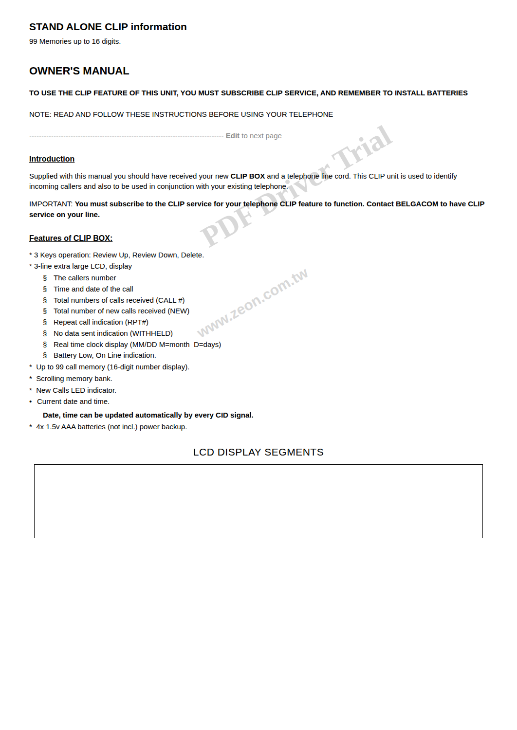PDF Driver Trial
www.zeon.com.tw
STAND ALONE CLIP information
99 Memories up to 16 digits.
OWNER'S MANUAL
TO USE THE CLIP FEATURE OF THIS UNIT, YOU MUST SUBSCRIBE CLIP SERVICE, AND REMEMBER TO INSTALL BATTERIES
NOTE: READ AND FOLLOW THESE INSTRUCTIONS BEFORE USING YOUR TELEPHONE
-------------------------------------------------------------------------------- Edit to next page
Introduction
Supplied with this manual you should have received your new CLIP BOX and a telephone line cord. This CLIP unit is used to identify incoming callers and also to be used in conjunction with your existing telephone.
IMPORTANT: You must subscribe to the CLIP service for your telephone CLIP feature to function. Contact BELGACOM to have CLIP service on your line.
Features of CLIP BOX:
* 3 Keys operation: Review Up, Review Down, Delete.
* 3-line extra large LCD, display
The callers number
Time and date of the call
Total numbers of calls received (CALL #)
Total number of new calls received (NEW)
Repeat call indication (RPT#)
No data sent indication (WITHHELD)
Real time clock display (MM/DD M=month D=days)
Battery Low, On Line indication.
* Up to 99 call memory (16-digit number display).
* Scrolling memory bank.
* New Calls LED indicator.
Current date and time.
Date, time can be updated automatically by every CID signal.
* 4x 1.5v AAA batteries (not incl.) power backup.
LCD DISPLAY SEGMENTS